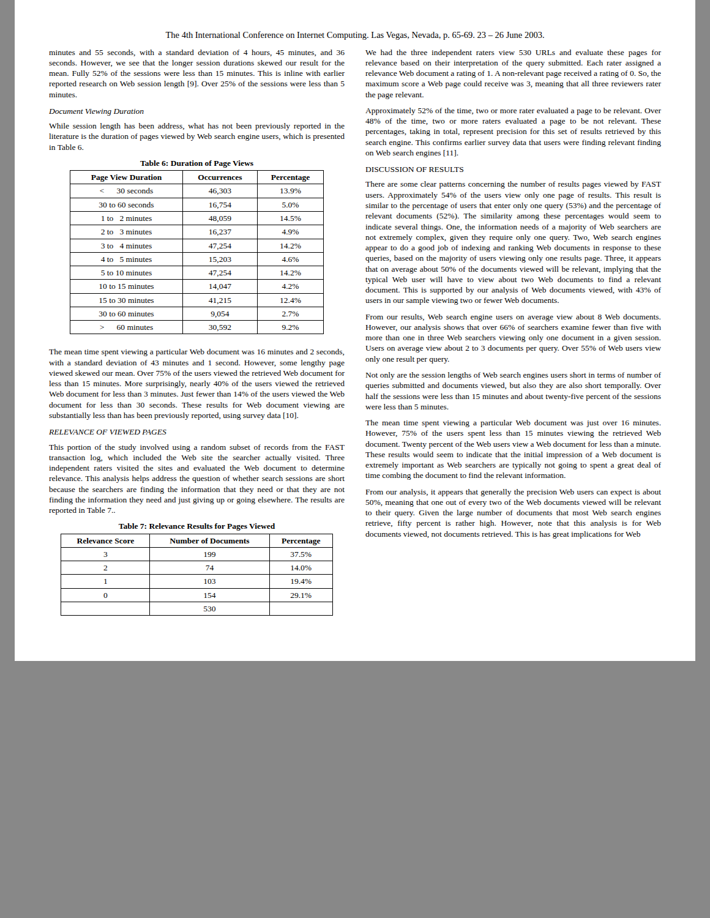The 4th International Conference on Internet Computing. Las Vegas, Nevada, p. 65-69. 23 – 26 June 2003.
minutes and 55 seconds, with a standard deviation of 4 hours, 45 minutes, and 36 seconds. However, we see that the longer session durations skewed our result for the mean. Fully 52% of the sessions were less than 15 minutes. This is inline with earlier reported research on Web session length [9]. Over 25% of the sessions were less than 5 minutes.
Document Viewing Duration
While session length has been address, what has not been previously reported in the literature is the duration of pages viewed by Web search engine users, which is presented in Table 6.
Table 6: Duration of Page Views
| Page View Duration | Occurrences | Percentage |
| --- | --- | --- |
| < 30 seconds | 46,303 | 13.9% |
| 30 to 60 seconds | 16,754 | 5.0% |
| 1 to 2 minutes | 48,059 | 14.5% |
| 2 to 3 minutes | 16,237 | 4.9% |
| 3 to 4 minutes | 47,254 | 14.2% |
| 4 to 5 minutes | 15,203 | 4.6% |
| 5 to 10 minutes | 47,254 | 14.2% |
| 10 to 15 minutes | 14,047 | 4.2% |
| 15 to 30 minutes | 41,215 | 12.4% |
| 30 to 60 minutes | 9,054 | 2.7% |
| > 60 minutes | 30,592 | 9.2% |
The mean time spent viewing a particular Web document was 16 minutes and 2 seconds, with a standard deviation of 43 minutes and 1 second. However, some lengthy page viewed skewed our mean. Over 75% of the users viewed the retrieved Web document for less than 15 minutes. More surprisingly, nearly 40% of the users viewed the retrieved Web document for less than 3 minutes. Just fewer than 14% of the users viewed the Web document for less than 30 seconds. These results for Web document viewing are substantially less than has been previously reported, using survey data [10].
RELEVANCE OF VIEWED PAGES
This portion of the study involved using a random subset of records from the FAST transaction log, which included the Web site the searcher actually visited. Three independent raters visited the sites and evaluated the Web document to determine relevance. This analysis helps address the question of whether search sessions are short because the searchers are finding the information that they need or that they are not finding the information they need and just giving up or going elsewhere. The results are reported in Table 7..
Table 7: Relevance Results for Pages Viewed
| Relevance Score | Number of Documents | Percentage |
| --- | --- | --- |
| 3 | 199 | 37.5% |
| 2 | 74 | 14.0% |
| 1 | 103 | 19.4% |
| 0 | 154 | 29.1% |
| | 530 | |
We had the three independent raters view 530 URLs and evaluate these pages for relevance based on their interpretation of the query submitted. Each rater assigned a relevance Web document a rating of 1. A non-relevant page received a rating of 0. So, the maximum score a Web page could receive was 3, meaning that all three reviewers rater the page relevant.
Approximately 52% of the time, two or more rater evaluated a page to be relevant. Over 48% of the time, two or more raters evaluated a page to be not relevant. These percentages, taking in total, represent precision for this set of results retrieved by this search engine. This confirms earlier survey data that users were finding relevant finding on Web search engines [11].
DISCUSSION OF RESULTS
There are some clear patterns concerning the number of results pages viewed by FAST users. Approximately 54% of the users view only one page of results. This result is similar to the percentage of users that enter only one query (53%) and the percentage of relevant documents (52%). The similarity among these percentages would seem to indicate several things. One, the information needs of a majority of Web searchers are not extremely complex, given they require only one query. Two, Web search engines appear to do a good job of indexing and ranking Web documents in response to these queries, based on the majority of users viewing only one results page. Three, it appears that on average about 50% of the documents viewed will be relevant, implying that the typical Web user will have to view about two Web documents to find a relevant document. This is supported by our analysis of Web documents viewed, with 43% of users in our sample viewing two or fewer Web documents.
From our results, Web search engine users on average view about 8 Web documents. However, our analysis shows that over 66% of searchers examine fewer than five with more than one in three Web searchers viewing only one document in a given session. Users on average view about 2 to 3 documents per query. Over 55% of Web users view only one result per query.
Not only are the session lengths of Web search engines users short in terms of number of queries submitted and documents viewed, but also they are also short temporally. Over half the sessions were less than 15 minutes and about twenty-five percent of the sessions were less than 5 minutes.
The mean time spent viewing a particular Web document was just over 16 minutes. However, 75% of the users spent less than 15 minutes viewing the retrieved Web document. Twenty percent of the Web users view a Web document for less than a minute. These results would seem to indicate that the initial impression of a Web document is extremely important as Web searchers are typically not going to spent a great deal of time combing the document to find the relevant information.
From our analysis, it appears that generally the precision Web users can expect is about 50%, meaning that one out of every two of the Web documents viewed will be relevant to their query. Given the large number of documents that most Web search engines retrieve, fifty percent is rather high. However, note that this analysis is for Web documents viewed, not documents retrieved. This is has great implications for Web